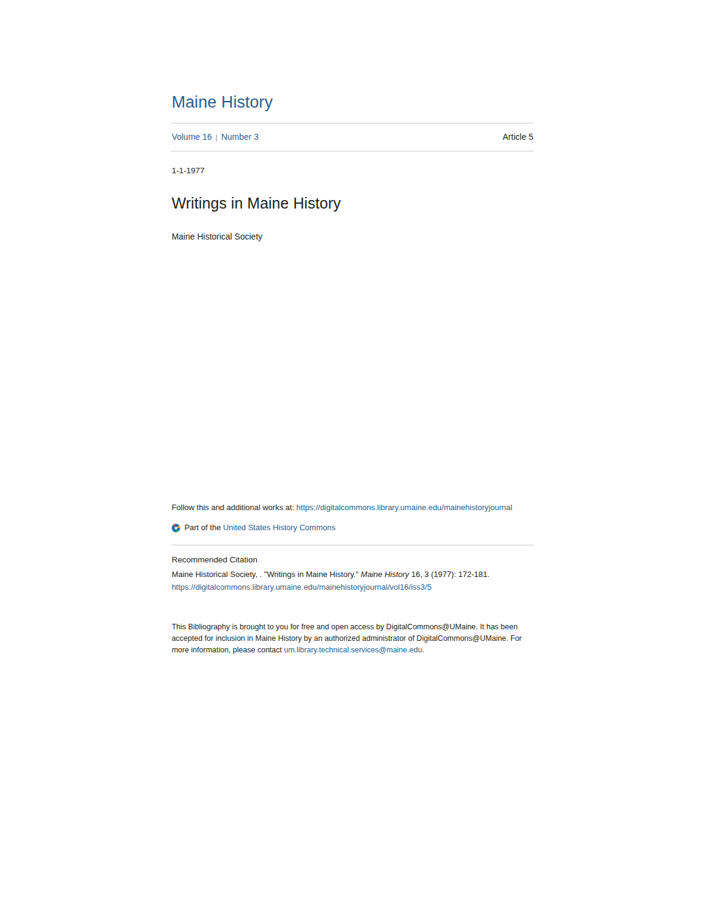Maine History
Volume 16|Number 3
Article 5
1-1-1977
Writings in Maine History
Maine Historical Society
Follow this and additional works at: https://digitalcommons.library.umaine.edu/mainehistoryjournal
Part of the United States History Commons
Recommended Citation
Maine Historical Society, . "Writings in Maine History." Maine History 16, 3 (1977): 172-181.
https://digitalcommons.library.umaine.edu/mainehistoryjournal/vol16/iss3/5
This Bibliography is brought to you for free and open access by DigitalCommons@UMaine. It has been accepted for inclusion in Maine History by an authorized administrator of DigitalCommons@UMaine. For more information, please contact um.library.technical.services@maine.edu.